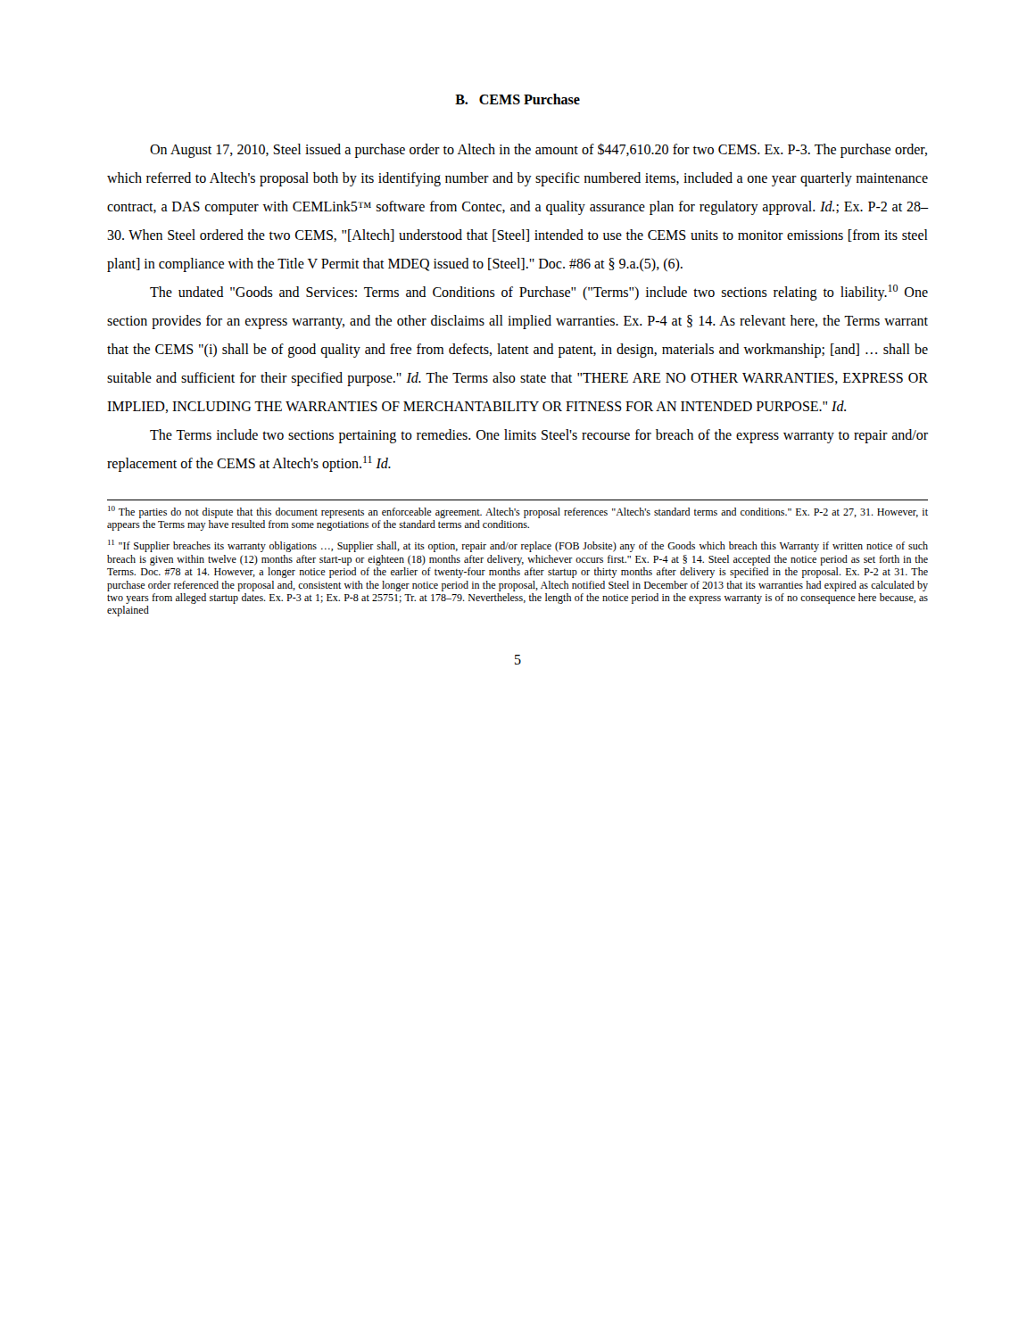B. CEMS Purchase
On August 17, 2010, Steel issued a purchase order to Altech in the amount of $447,610.20 for two CEMS. Ex. P-3. The purchase order, which referred to Altech's proposal both by its identifying number and by specific numbered items, included a one year quarterly maintenance contract, a DAS computer with CEMLink5™ software from Contec, and a quality assurance plan for regulatory approval. Id.; Ex. P-2 at 28–30. When Steel ordered the two CEMS, "[Altech] understood that [Steel] intended to use the CEMS units to monitor emissions [from its steel plant] in compliance with the Title V Permit that MDEQ issued to [Steel]." Doc. #86 at § 9.a.(5), (6).
The undated "Goods and Services: Terms and Conditions of Purchase" ("Terms") include two sections relating to liability.10 One section provides for an express warranty, and the other disclaims all implied warranties. Ex. P-4 at § 14. As relevant here, the Terms warrant that the CEMS "(i) shall be of good quality and free from defects, latent and patent, in design, materials and workmanship; [and] … shall be suitable and sufficient for their specified purpose." Id. The Terms also state that "THERE ARE NO OTHER WARRANTIES, EXPRESS OR IMPLIED, INCLUDING THE WARRANTIES OF MERCHANTABILITY OR FITNESS FOR AN INTENDED PURPOSE." Id.
The Terms include two sections pertaining to remedies. One limits Steel's recourse for breach of the express warranty to repair and/or replacement of the CEMS at Altech's option.11 Id.
10 The parties do not dispute that this document represents an enforceable agreement. Altech's proposal references "Altech's standard terms and conditions." Ex. P-2 at 27, 31. However, it appears the Terms may have resulted from some negotiations of the standard terms and conditions.
11 "If Supplier breaches its warranty obligations …, Supplier shall, at its option, repair and/or replace (FOB Jobsite) any of the Goods which breach this Warranty if written notice of such breach is given within twelve (12) months after start-up or eighteen (18) months after delivery, whichever occurs first." Ex. P-4 at § 14. Steel accepted the notice period as set forth in the Terms. Doc. #78 at 14. However, a longer notice period of the earlier of twenty-four months after startup or thirty months after delivery is specified in the proposal. Ex. P-2 at 31. The purchase order referenced the proposal and, consistent with the longer notice period in the proposal, Altech notified Steel in December of 2013 that its warranties had expired as calculated by two years from alleged startup dates. Ex. P-3 at 1; Ex. P-8 at 25751; Tr. at 178–79. Nevertheless, the length of the notice period in the express warranty is of no consequence here because, as explained
5